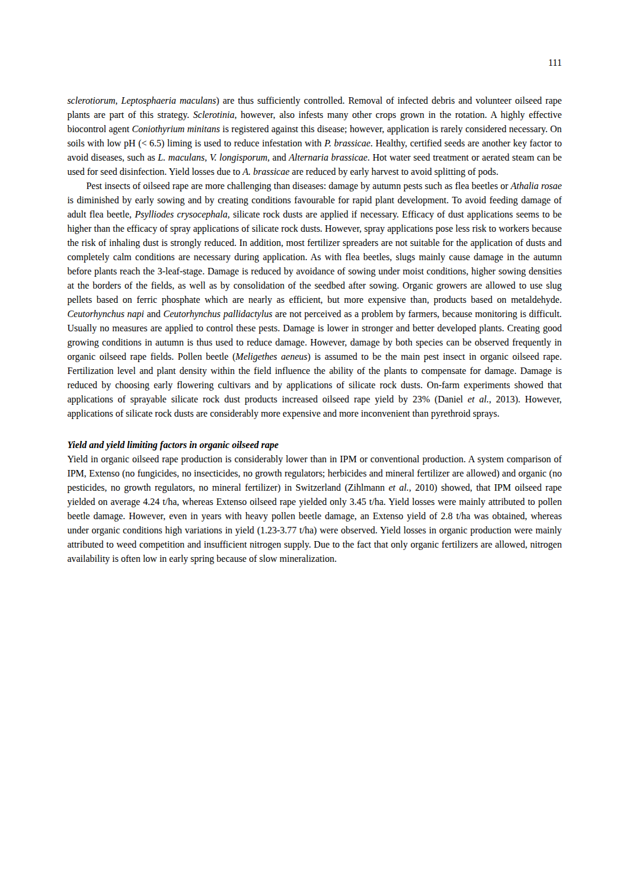111
sclerotiorum, Leptosphaeria maculans) are thus sufficiently controlled. Removal of infected debris and volunteer oilseed rape plants are part of this strategy. Sclerotinia, however, also infests many other crops grown in the rotation. A highly effective biocontrol agent Coniothyrium minitans is registered against this disease; however, application is rarely considered necessary. On soils with low pH (< 6.5) liming is used to reduce infestation with P. brassicae. Healthy, certified seeds are another key factor to avoid diseases, such as L. maculans, V. longisporum, and Alternaria brassicae. Hot water seed treatment or aerated steam can be used for seed disinfection. Yield losses due to A. brassicae are reduced by early harvest to avoid splitting of pods.
Pest insects of oilseed rape are more challenging than diseases: damage by autumn pests such as flea beetles or Athalia rosae is diminished by early sowing and by creating conditions favourable for rapid plant development. To avoid feeding damage of adult flea beetle, Psylliodes crysocephala, silicate rock dusts are applied if necessary. Efficacy of dust applications seems to be higher than the efficacy of spray applications of silicate rock dusts. However, spray applications pose less risk to workers because the risk of inhaling dust is strongly reduced. In addition, most fertilizer spreaders are not suitable for the application of dusts and completely calm conditions are necessary during application. As with flea beetles, slugs mainly cause damage in the autumn before plants reach the 3-leaf-stage. Damage is reduced by avoidance of sowing under moist conditions, higher sowing densities at the borders of the fields, as well as by consolidation of the seedbed after sowing. Organic growers are allowed to use slug pellets based on ferric phosphate which are nearly as efficient, but more expensive than, products based on metaldehyde. Ceutorhynchus napi and Ceutorhynchus pallidactylus are not perceived as a problem by farmers, because monitoring is difficult. Usually no measures are applied to control these pests. Damage is lower in stronger and better developed plants. Creating good growing conditions in autumn is thus used to reduce damage. However, damage by both species can be observed frequently in organic oilseed rape fields. Pollen beetle (Meligethes aeneus) is assumed to be the main pest insect in organic oilseed rape. Fertilization level and plant density within the field influence the ability of the plants to compensate for damage. Damage is reduced by choosing early flowering cultivars and by applications of silicate rock dusts. On-farm experiments showed that applications of sprayable silicate rock dust products increased oilseed rape yield by 23% (Daniel et al., 2013). However, applications of silicate rock dusts are considerably more expensive and more inconvenient than pyrethroid sprays.
Yield and yield limiting factors in organic oilseed rape
Yield in organic oilseed rape production is considerably lower than in IPM or conventional production. A system comparison of IPM, Extenso (no fungicides, no insecticides, no growth regulators; herbicides and mineral fertilizer are allowed) and organic (no pesticides, no growth regulators, no mineral fertilizer) in Switzerland (Zihlmann et al., 2010) showed, that IPM oilseed rape yielded on average 4.24 t/ha, whereas Extenso oilseed rape yielded only 3.45 t/ha. Yield losses were mainly attributed to pollen beetle damage. However, even in years with heavy pollen beetle damage, an Extenso yield of 2.8 t/ha was obtained, whereas under organic conditions high variations in yield (1.23-3.77 t/ha) were observed. Yield losses in organic production were mainly attributed to weed competition and insufficient nitrogen supply. Due to the fact that only organic fertilizers are allowed, nitrogen availability is often low in early spring because of slow mineralization.